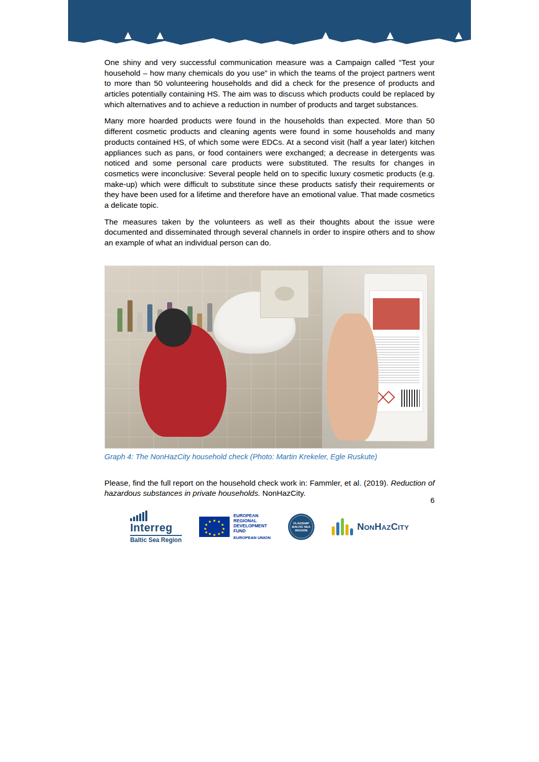One shiny and very successful communication measure was a Campaign called “Test your household – how many chemicals do you use” in which the teams of the project partners went to more than 50 volunteering households and did a check for the presence of products and articles potentially containing HS. The aim was to discuss which products could be replaced by which alternatives and to achieve a reduction in number of products and target substances.
Many more hoarded products were found in the households than expected. More than 50 different cosmetic products and cleaning agents were found in some households and many products contained HS, of which some were EDCs. At a second visit (half a year later) kitchen appliances such as pans, or food containers were exchanged; a decrease in detergents was noticed and some personal care products were substituted. The results for changes in cosmetics were inconclusive: Several people held on to specific luxury cosmetic products (e.g. make-up) which were difficult to substitute since these products satisfy their requirements or they have been used for a lifetime and therefore have an emotional value. That made cosmetics a delicate topic.
The measures taken by the volunteers as well as their thoughts about the issue were documented and disseminated through several channels in order to inspire others and to show an example of what an individual person can do.
Graph 4: The NonHazCity household check (Photo: Martin Krekeler, Egle Ruskute)
Please, find the full report on the household check work in: Fammler, et al. (2019). Reduction of hazardous substances in private households. NonHazCity.
6
Interreg
Baltic Sea Region
European
Regional
Development
Fund
European Union
FLAGSHIP
BALTIC SEA
REGION
NONHAZCITY